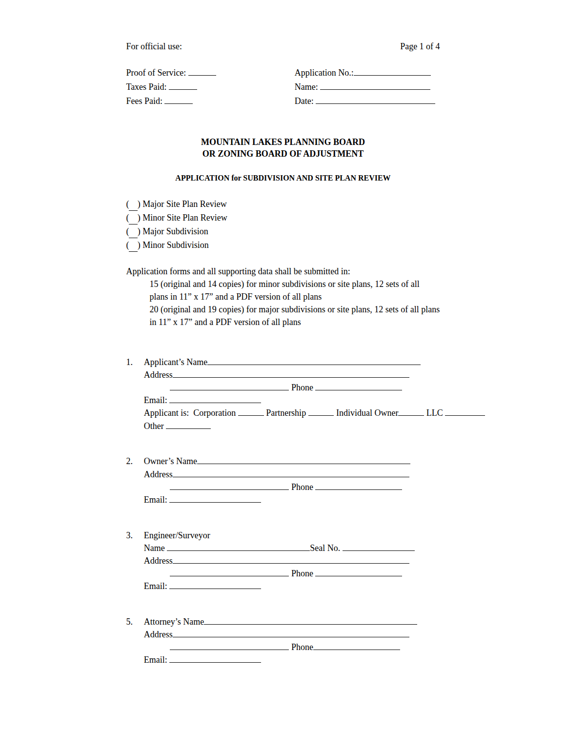For official use:
Page 1 of 4
Proof of Service:
Taxes Paid:
Fees Paid:
Application No.:
Name:
Date:
MOUNTAIN LAKES PLANNING BOARD
OR ZONING BOARD OF ADJUSTMENT
APPLICATION for SUBDIVISION AND SITE PLAN REVIEW
( ) Major Site Plan Review
( ) Minor Site Plan Review
( ) Major Subdivision
( ) Minor Subdivision
Application forms and all supporting data shall be submitted in:
15 (original and 14 copies) for minor subdivisions or site plans, 12 sets of all plans in 11” x 17” and a PDF version of all plans
20 (original and 19 copies) for major subdivisions or site plans, 12 sets of all plans in 11” x 17” and a PDF version of all plans
1. Applicant’s Name
Address
Phone
Email:
Applicant is: Corporation Partnership Individual Owner LLC
Other
2. Owner’s Name
Address
Phone
Email:
3. Engineer/Surveyor
Name Seal No.
Address
Phone
Email:
5. Attorney’s Name
Address
Phone
Email: